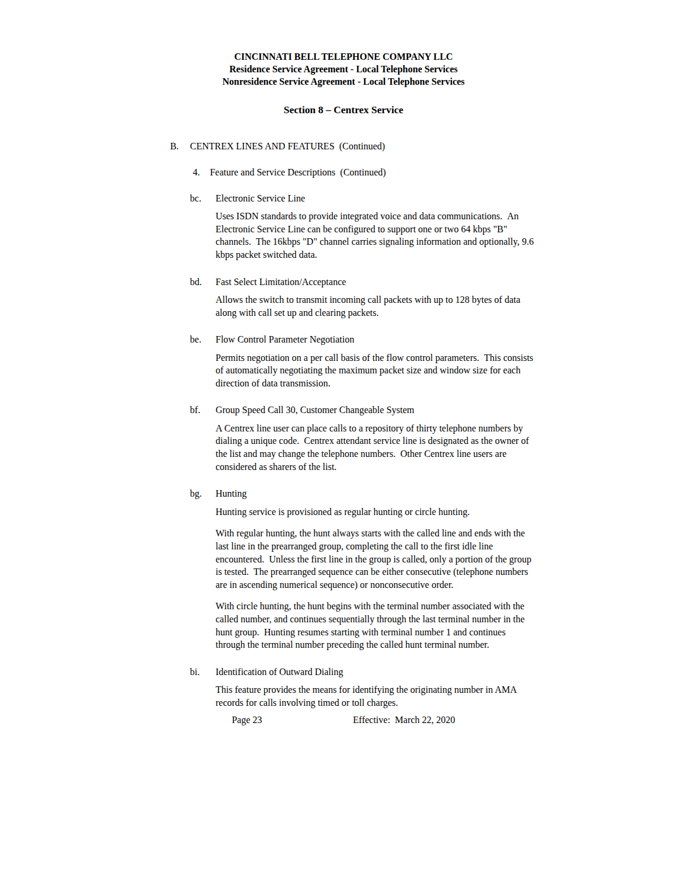CINCINNATI BELL TELEPHONE COMPANY LLC
Residence Service Agreement - Local Telephone Services
Nonresidence Service Agreement - Local Telephone Services
Section 8 – Centrex Service
B. CENTREX LINES AND FEATURES (Continued)
4. Feature and Service Descriptions (Continued)
bc. Electronic Service Line
Uses ISDN standards to provide integrated voice and data communications. An Electronic Service Line can be configured to support one or two 64 kbps "B" channels. The 16kbps "D" channel carries signaling information and optionally, 9.6 kbps packet switched data.
bd. Fast Select Limitation/Acceptance
Allows the switch to transmit incoming call packets with up to 128 bytes of data along with call set up and clearing packets.
be. Flow Control Parameter Negotiation
Permits negotiation on a per call basis of the flow control parameters. This consists of automatically negotiating the maximum packet size and window size for each direction of data transmission.
bf. Group Speed Call 30, Customer Changeable System
A Centrex line user can place calls to a repository of thirty telephone numbers by dialing a unique code. Centrex attendant service line is designated as the owner of the list and may change the telephone numbers. Other Centrex line users are considered as sharers of the list.
bg. Hunting
Hunting service is provisioned as regular hunting or circle hunting.
With regular hunting, the hunt always starts with the called line and ends with the last line in the prearranged group, completing the call to the first idle line encountered. Unless the first line in the group is called, only a portion of the group is tested. The prearranged sequence can be either consecutive (telephone numbers are in ascending numerical sequence) or nonconsecutive order.
With circle hunting, the hunt begins with the terminal number associated with the called number, and continues sequentially through the last terminal number in the hunt group. Hunting resumes starting with terminal number 1 and continues through the terminal number preceding the called hunt terminal number.
bi. Identification of Outward Dialing
This feature provides the means for identifying the originating number in AMA records for calls involving timed or toll charges.
Page 23 Effective: March 22, 2020